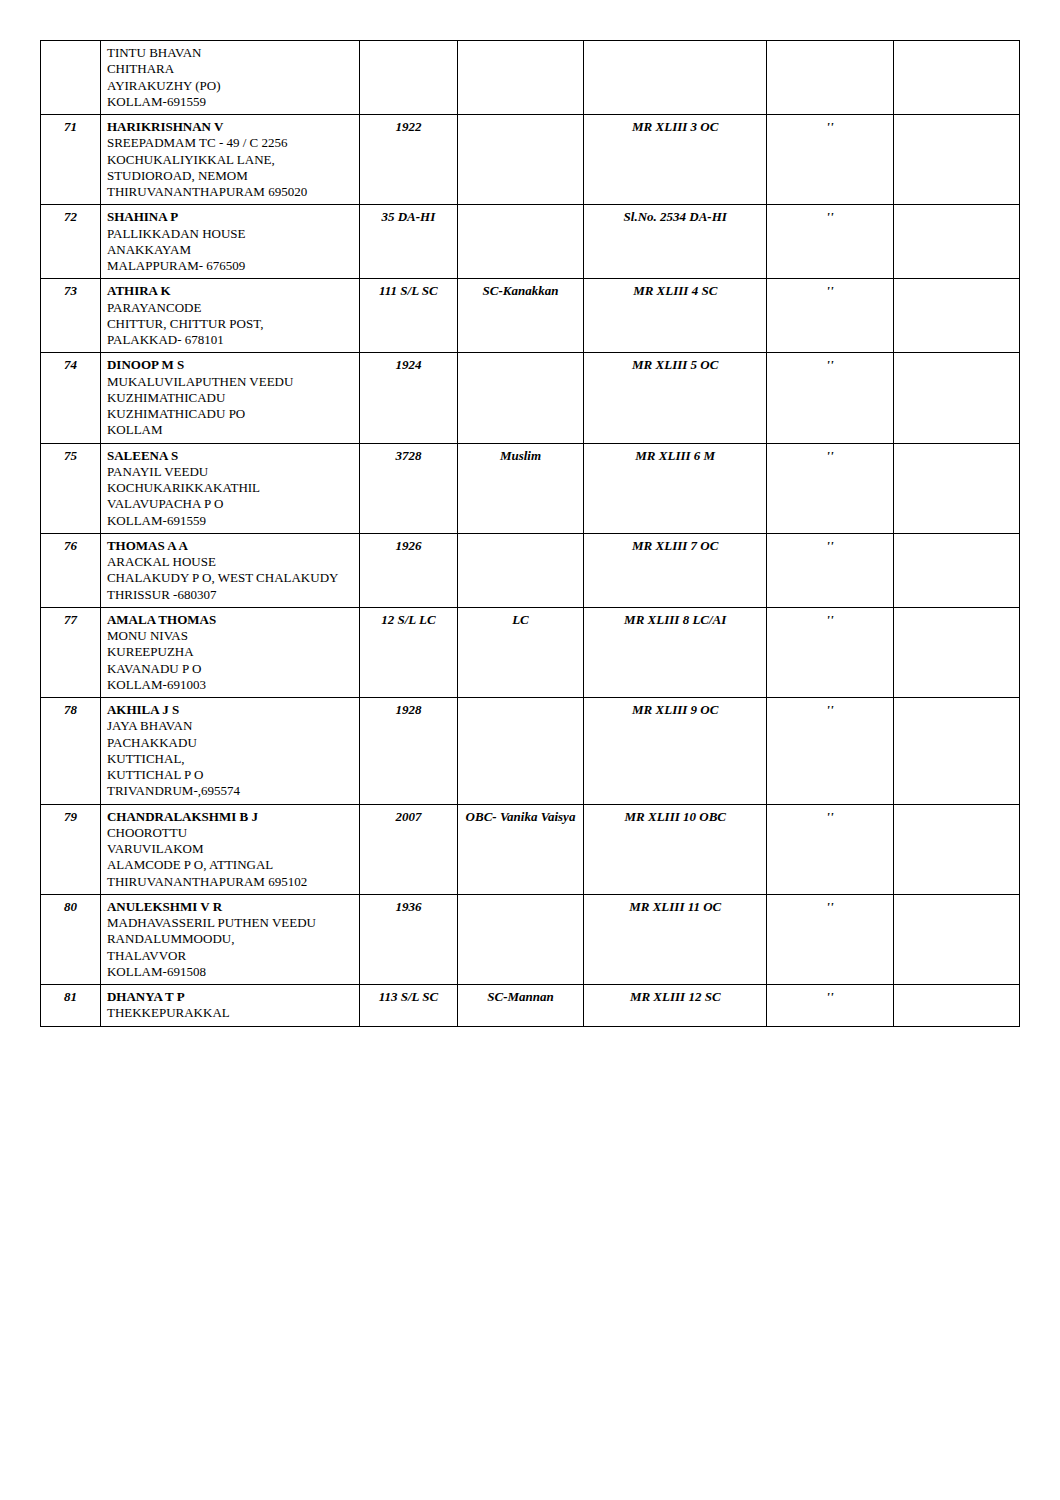| | TINTU BHAVAN CHITHARA AYIRAKUZHY (PO) KOLLAM-691559 | | | | | |
| 71 | HARIKRISHNAN V SREEPADMAM TC - 49 / C 2256 KOCHUKALIYIKKAL LANE, STUDIOROAD, NEMOM THIRUVANANTHAPURAM 695020 | 1922 | | MR XLIII 3 OC | '' | |
| 72 | SHAHINA P PALLIKKADAN HOUSE ANAKKAYAM MALAPPURAM- 676509 | 35 DA-HI | | Sl.No. 2534 DA-HI | '' | |
| 73 | ATHIRA K PARAYANCODE CHITTUR, CHITTUR POST, PALAKKAD- 678101 | 111 S/L SC | SC-Kanakkan | MR XLIII 4 SC | '' | |
| 74 | DINOOP M S MUKALUVILAPUTHEN VEEDU KUZHIMATHICADU KUZHIMATHICADU PO KOLLAM | 1924 | | MR XLIII 5 OC | '' | |
| 75 | SALEENA S PANAYIL VEEDU KOCHUKARIKKAKATHIL VALAVUPACHA P O KOLLAM-691559 | 3728 | Muslim | MR XLIII 6 M | '' | |
| 76 | THOMAS A A ARACKAL HOUSE CHALAKUDY P O, WEST CHALAKUDY THRISSUR -680307 | 1926 | | MR XLIII 7 OC | '' | |
| 77 | AMALA THOMAS MONU NIVAS KUREEPUZHA KAVANADU P O KOLLAM-691003 | 12 S/L LC | LC | MR XLIII 8 LC/AI | '' | |
| 78 | AKHILA J S JAYA BHAVAN PACHAKKADU KUTTICHAL, KUTTICHAL P O TRIVANDRUM-,695574 | 1928 | | MR XLIII 9 OC | '' | |
| 79 | CHANDRALAKSHMI B J CHOOROTTU VARUVILAKOM ALAMCODE P O, ATTINGAL THIRUVANANTHAPURAM 695102 | 2007 | OBC- Vanika Vaisya | MR XLIII 10 OBC | '' | |
| 80 | ANULEKSHMI V R MADHAVASSERIL PUTHEN VEEDU RANDALUMMOODU, THALAVVOR KOLLAM-691508 | 1936 | | MR XLIII 11 OC | '' | |
| 81 | DHANYA T P THEKKEPURAKKAL | 113 S/L SC | SC-Mannan | MR XLIII 12 SC | '' | |